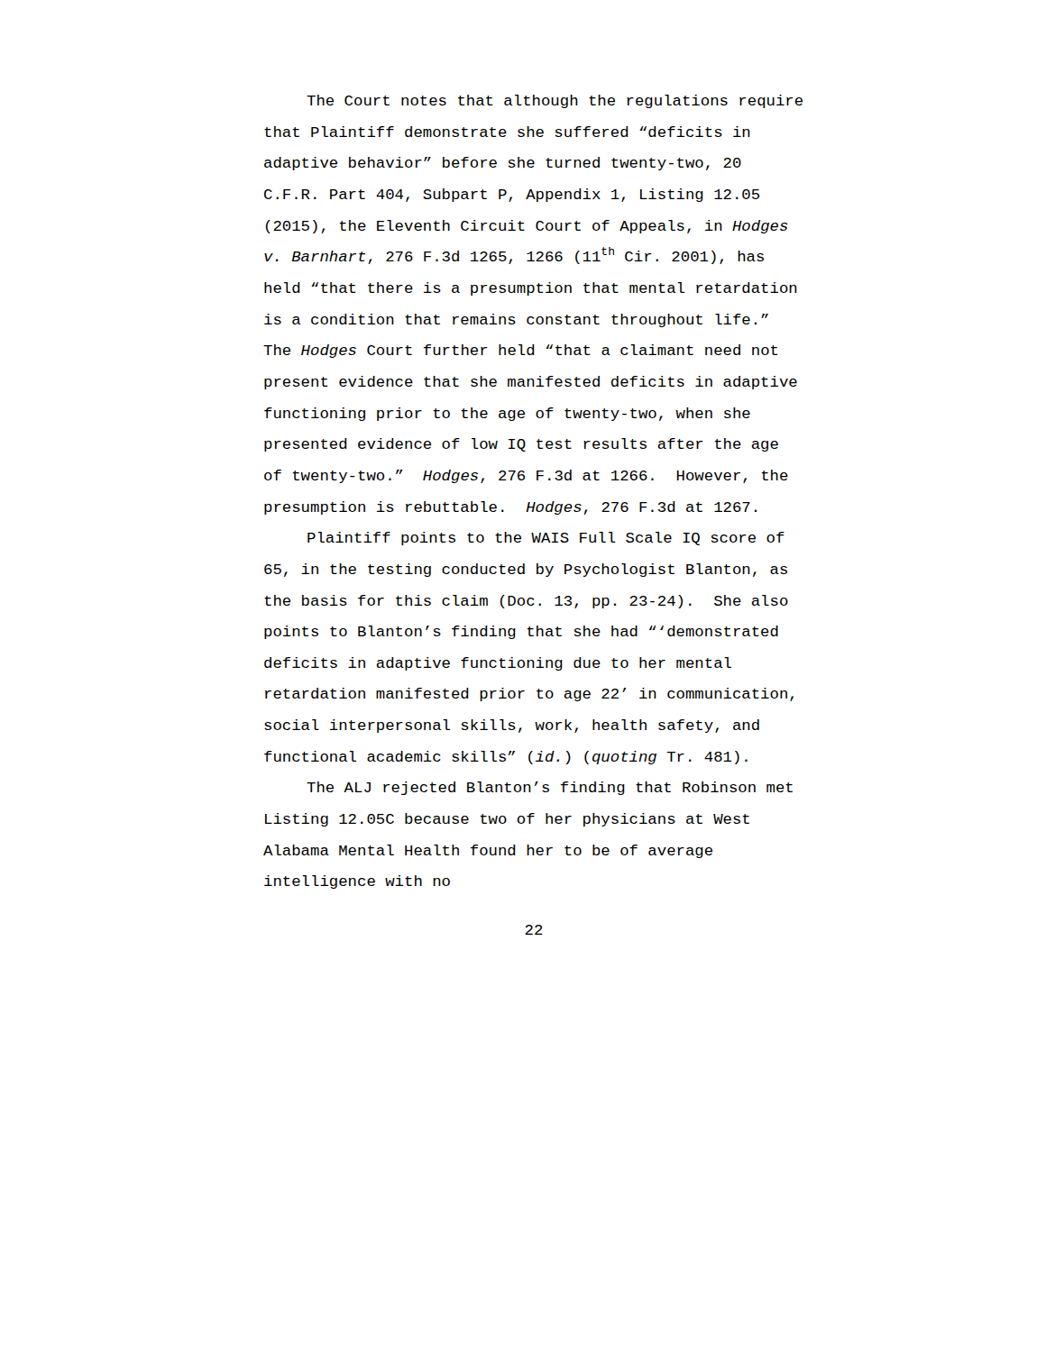The Court notes that although the regulations require that Plaintiff demonstrate she suffered “deficits in adaptive behavior” before she turned twenty-two, 20 C.F.R. Part 404, Subpart P, Appendix 1, Listing 12.05 (2015), the Eleventh Circuit Court of Appeals, in Hodges v. Barnhart, 276 F.3d 1265, 1266 (11th Cir. 2001), has held “that there is a presumption that mental retardation is a condition that remains constant throughout life.” The Hodges Court further held “that a claimant need not present evidence that she manifested deficits in adaptive functioning prior to the age of twenty-two, when she presented evidence of low IQ test results after the age of twenty-two.” Hodges, 276 F.3d at 1266. However, the presumption is rebuttable. Hodges, 276 F.3d at 1267.
Plaintiff points to the WAIS Full Scale IQ score of 65, in the testing conducted by Psychologist Blanton, as the basis for this claim (Doc. 13, pp. 23-24). She also points to Blanton’s finding that she had “‘demonstrated deficits in adaptive functioning due to her mental retardation manifested prior to age 22’ in communication, social interpersonal skills, work, health safety, and functional academic skills” (id.) (quoting Tr. 481).
The ALJ rejected Blanton’s finding that Robinson met Listing 12.05C because two of her physicians at West Alabama Mental Health found her to be of average intelligence with no
22